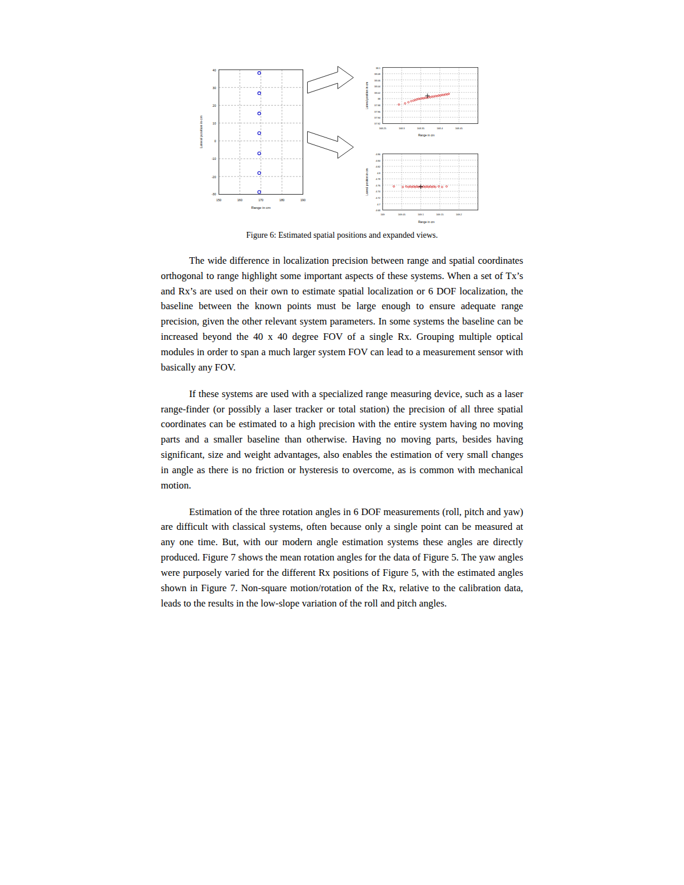Estimated spatial positions and expanded views 40 30 20 10 0 -10 -20 -30 150 160 170 180 190 Range in cm Lateral position in cm 38.1 38.08 38.06 38.04 38.02 38 37.98 37.96 37.94 37.92 168.25 168.3 168.35 168.4 168.45 Range in cm Lateral position in cm 4.86 4.84 4.82 4.8 4.78 4.76 4.74 4.72 4.7 4.68 169 169.05 169.1 169.15 169.2 Range in cm Lateral position in cm
Figure 6: Estimated spatial positions and expanded views.
The wide difference in localization precision between range and spatial coordinates orthogonal to range highlight some important aspects of these systems. When a set of Tx’s and Rx’s are used on their own to estimate spatial localization or 6 DOF localization, the baseline between the known points must be large enough to ensure adequate range precision, given the other relevant system parameters. In some systems the baseline can be increased beyond the 40 x 40 degree FOV of a single Rx. Grouping multiple optical modules in order to span a much larger system FOV can lead to a measurement sensor with basically any FOV.
If these systems are used with a specialized range measuring device, such as a laser range-finder (or possibly a laser tracker or total station) the precision of all three spatial coordinates can be estimated to a high precision with the entire system having no moving parts and a smaller baseline than otherwise. Having no moving parts, besides having significant, size and weight advantages, also enables the estimation of very small changes in angle as there is no friction or hysteresis to overcome, as is common with mechanical motion.
Estimation of the three rotation angles in 6 DOF measurements (roll, pitch and yaw) are difficult with classical systems, often because only a single point can be measured at any one time. But, with our modern angle estimation systems these angles are directly produced. Figure 7 shows the mean rotation angles for the data of Figure 5. The yaw angles were purposely varied for the different Rx positions of Figure 5, with the estimated angles shown in Figure 7. Non-square motion/rotation of the Rx, relative to the calibration data, leads to the results in the low-slope variation of the roll and pitch angles.